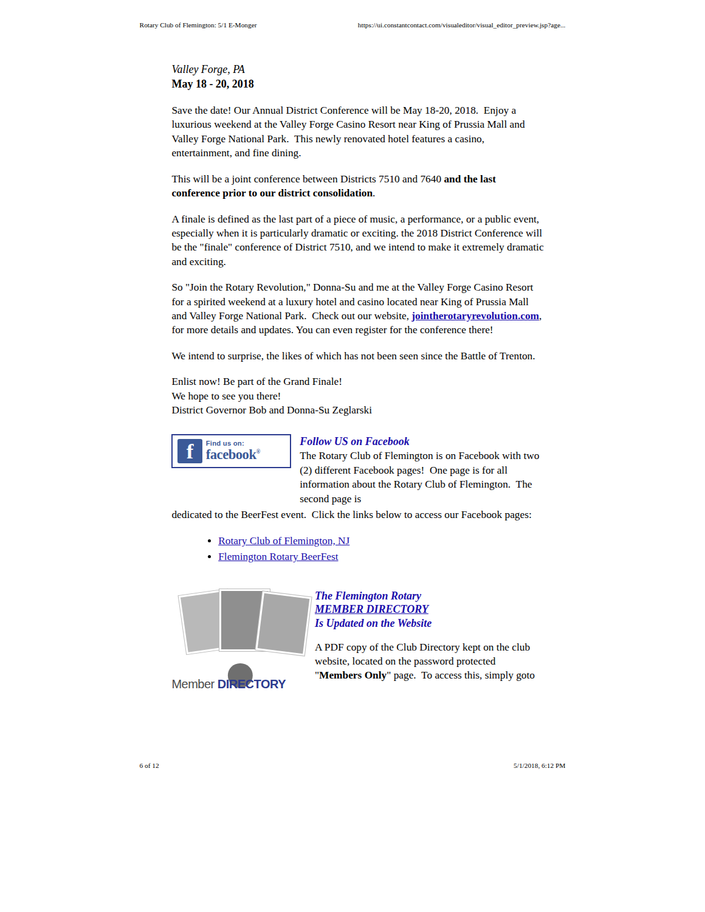Rotary Club of Flemington: 5/1 E-Monger
https://ui.constantcontact.com/visualeditor/visual_editor_preview.jsp?age...
Valley Forge, PA
May 18 - 20, 2018
Save the date! Our Annual District Conference will be May 18-20, 2018. Enjoy a luxurious weekend at the Valley Forge Casino Resort near King of Prussia Mall and Valley Forge National Park. This newly renovated hotel features a casino, entertainment, and fine dining.
This will be a joint conference between Districts 7510 and 7640 and the last conference prior to our district consolidation.
A finale is defined as the last part of a piece of music, a performance, or a public event, especially when it is particularly dramatic or exciting. the 2018 District Conference will be the "finale" conference of District 7510, and we intend to make it extremely dramatic and exciting.
So "Join the Rotary Revolution," Donna-Su and me at the Valley Forge Casino Resort for a spirited weekend at a luxury hotel and casino located near King of Prussia Mall and Valley Forge National Park. Check out our website, jointherotaryrevolution.com, for more details and updates. You can even register for the conference there!
We intend to surprise, the likes of which has not been seen since the Battle of Trenton.
Enlist now! Be part of the Grand Finale!
We hope to see you there!
District Governor Bob and Donna-Su Zeglarski
f
Find us on:
facebook®
Follow US on Facebook
The Rotary Club of Flemington is on Facebook with two (2) different Facebook pages! One page is for all information about the Rotary Club of Flemington. The second page is
dedicated to the BeerFest event. Click the links below to access our Facebook pages:
Rotary Club of Flemington, NJ
Flemington Rotary BeerFest
Member DIRECTORY
The Flemington Rotary
MEMBER DIRECTORY
Is Updated on the Website
A PDF copy of the Club Directory kept on the club website, located on the password protected "Members Only" page. To access this, simply goto
6 of 12
5/1/2018, 6:12 PM